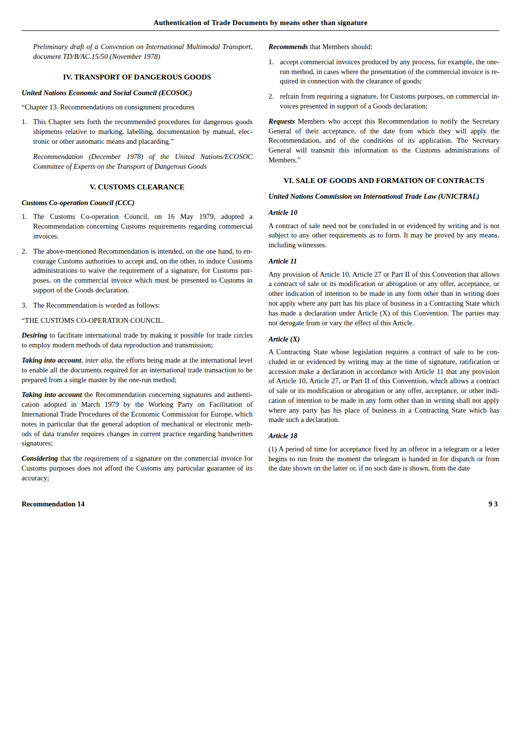Authentication of Trade Documents by means other than signature
Preliminary draft of a Convention on International Multimodal Transport, document TD/B/AC.15/50 (November 1978)
IV. TRANSPORT OF DANGEROUS GOODS
United Nations Economic and Social Council (ECOSOC)
“Chapter 13. Recommendations on consignment procedures
1. This Chapter sets forth the recommended procedures for dangerous goods shipments relative to marking, labelling, documentation by manual, electronic or other automatic means and placarding.”
Recommendation (December 1978) of the United Nations/ECOSOC Committee of Experts on the Transport of Dangerous Goods
V. CUSTOMS CLEARANCE
Customs Co-operation Council (CCC)
1. The Customs Co-operation Council, on 16 May 1979, adopted a Recommendation concerning Customs requirements regarding commercial invoices.
2. The above-mentioned Recommendation is intended, on the one hand, to encourage Customs authorities to accept and, on the other, to induce Customs administrations to waive the requirement of a signature, for Customs purposes, on the commercial invoice which must be presented to Customs in support of the Goods declaration.
3. The Recommendation is worded as follows:
“THE CUSTOMS CO-OPERATION COUNCIL.
Desiring to facilitate international trade by making it possible for trade circles to employ modern methods of data reproduction and transmission;
Taking into account, inter alia, the efforts being made at the international level to enable all the documents required for an international trade transaction to be prepared from a single master by the one-run method;
Taking into account the Recommendation concerning signatures and authentication adopted in March 1979 by the Working Party on Facilitation of International Trade Procedures of the Economic Commission for Europe, which notes in particular that the general adoption of mechanical or electronic methods of data transfer requires changes in current practice regarding handwritten signatures;
Considering that the requirement of a signature on the commercial invoice for Customs purposes does not afford the Customs any particular guarantee of its accuracy;
Recommends that Members should:
1. accept commercial invoices produced by any process, for example, the one-run method, in cases where the presentation of the commercial invoice is required in connection with the clearance of goods;
2. refrain from requiring a signature, for Customs purposes, on commercial invoices presented in support of a Goods declaration;
Requests Members who accept this Recommendation to notify the Secretary General of their acceptance, of the date from which they will apply the Recommendation, and of the conditions of its application. The Secretary General will transmit this information to the Customs administrations of Members.”
VI. SALE OF GOODS AND FORMATION OF CONTRACTS
United Nations Commission on International Trade Law (UNICTRAL)
Article 10
A contract of sale need not be concluded in or evidenced by writing and is not subject to any other requirements as to form. It may be proved by any means, including witnesses.
Article 11
Any provision of Article 10, Article 27 or Part II of this Convention that allows a contract of sale or its modification or abrogation or any offer, acceptance, or other indication of intention to be made in any form other than in writing does not apply where any part has his place of business in a Contracting State which has made a declaration under Article (X) of this Convention. The parties may not derogate from or vary the effect of this Article.
Article (X)
A Contracting State whose legislation requires a contract of sale to be concluded in or evidenced by writing may at the time of signature, ratification or accession make a declaration in accordance with Article 11 that any provision of Article 10, Article 27, or Part II of this Convention, which allows a contract of sale or its modification or abrogation or any offer, acceptance, or other indication of intention to be made in any form other than in writing shall not apply where any party has his place of business in a Contracting State which has made such a declaration.
Article 18
(1) A period of time for acceptance fixed by an offeror in a telegram or a letter begins to run from the moment the telegram is handed in for dispatch or from the date shown on the latter or, if no such date is shown, from the date
Recommendation 14 93